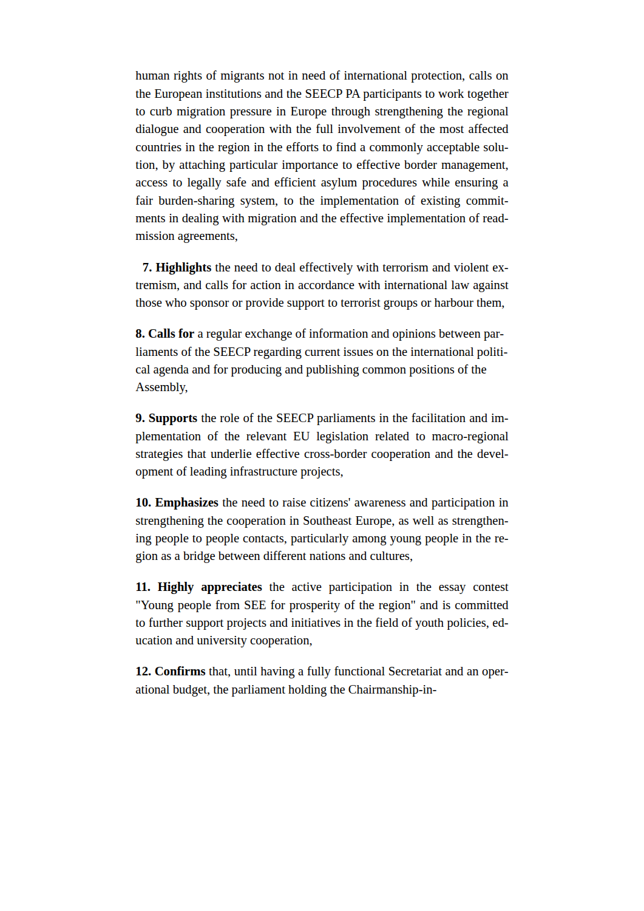human rights of migrants not in need of international protection, calls on the European institutions and the SEECP PA participants to work together to curb migration pressure in Europe through strengthening the regional dialogue and cooperation with the full involvement of the most affected countries in the region in the efforts to find a commonly acceptable solution, by attaching particular importance to effective border management, access to legally safe and efficient asylum procedures while ensuring a fair burden-sharing system, to the implementation of existing commitments in dealing with migration and the effective implementation of readmission agreements,
7. Highlights the need to deal effectively with terrorism and violent extremism, and calls for action in accordance with international law against those who sponsor or provide support to terrorist groups or harbour them,
8. Calls for a regular exchange of information and opinions between parliaments of the SEECP regarding current issues on the international political agenda and for producing and publishing common positions of the Assembly,
9. Supports the role of the SEECP parliaments in the facilitation and implementation of the relevant EU legislation related to macro-regional strategies that underlie effective cross-border cooperation and the development of leading infrastructure projects,
10. Emphasizes the need to raise citizens' awareness and participation in strengthening the cooperation in Southeast Europe, as well as strengthening people to people contacts, particularly among young people in the region as a bridge between different nations and cultures,
11. Highly appreciates the active participation in the essay contest "Young people from SEE for prosperity of the region" and is committed to further support projects and initiatives in the field of youth policies, education and university cooperation,
12. Confirms that, until having a fully functional Secretariat and an operational budget, the parliament holding the Chairmanship-in-